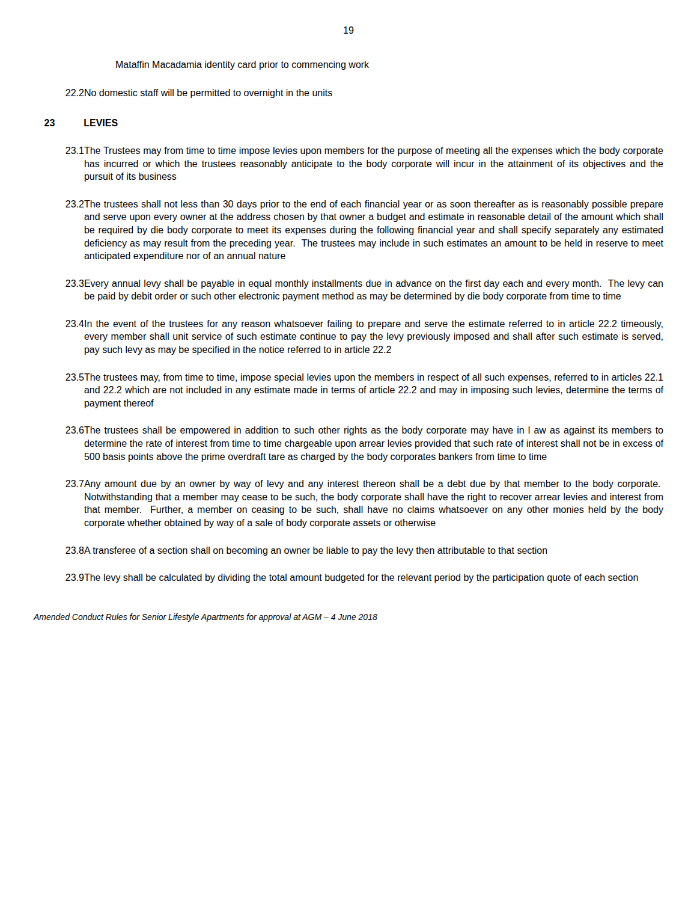19
Mataffin Macadamia identity card prior to commencing work
22.2
No domestic staff will be permitted to overnight in the units
23
LEVIES
23.1
The Trustees may from time to time impose levies upon members for the purpose of meeting all the expenses which the body corporate has incurred or which the trustees reasonably anticipate to the body corporate will incur in the attainment of its objectives and the pursuit of its business
23.2
The trustees shall not less than 30 days prior to the end of each financial year or as soon thereafter as is reasonably possible prepare and serve upon every owner at the address chosen by that owner a budget and estimate in reasonable detail of the amount which shall be required by die body corporate to meet its expenses during the following financial year and shall specify separately any estimated deficiency as may result from the preceding year. The trustees may include in such estimates an amount to be held in reserve to meet anticipated expenditure nor of an annual nature
23.3
Every annual levy shall be payable in equal monthly installments due in advance on the first day each and every month. The levy can be paid by debit order or such other electronic payment method as may be determined by die body corporate from time to time
23.4
In the event of the trustees for any reason whatsoever failing to prepare and serve the estimate referred to in article 22.2 timeously, every member shall unit service of such estimate continue to pay the levy previously imposed and shall after such estimate is served, pay such levy as may be specified in the notice referred to in article 22.2
23.5
The trustees may, from time to time, impose special levies upon the members in respect of all such expenses, referred to in articles 22.1 and 22.2 which are not included in any estimate made in terms of article 22.2 and may in imposing such levies, determine the terms of payment thereof
23.6
The trustees shall be empowered in addition to such other rights as the body corporate may have in l aw as against its members to determine the rate of interest from time to time chargeable upon arrear levies provided that such rate of interest shall not be in excess of 500 basis points above the prime overdraft tare as charged by the body corporates bankers from time to time
23.7
Any amount due by an owner by way of levy and any interest thereon shall be a debt due by that member to the body corporate. Notwithstanding that a member may cease to be such, the body corporate shall have the right to recover arrear levies and interest from that member. Further, a member on ceasing to be such, shall have no claims whatsoever on any other monies held by the body corporate whether obtained by way of a sale of body corporate assets or otherwise
23.8
A transferee of a section shall on becoming an owner be liable to pay the levy then attributable to that section
23.9
The levy shall be calculated by dividing the total amount budgeted for the relevant period by the participation quote of each section
Amended Conduct Rules for Senior Lifestyle Apartments for approval at AGM – 4 June 2018